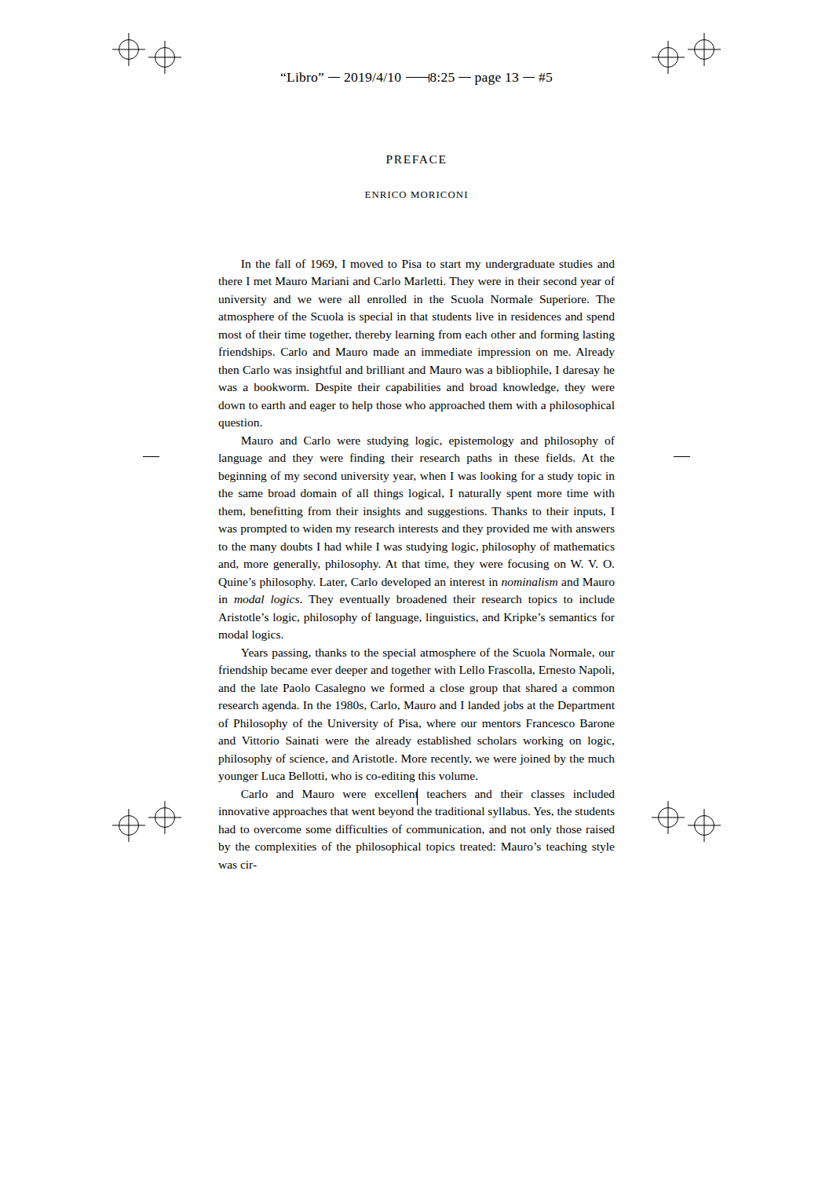“Libro” 2019/4/10 8:25 page 13 #5
PREFACE
ENRICO MORICONI
In the fall of 1969, I moved to Pisa to start my undergraduate studies and there I met Mauro Mariani and Carlo Marletti. They were in their second year of university and we were all enrolled in the Scuola Normale Superiore. The atmosphere of the Scuola is special in that students live in residences and spend most of their time together, thereby learning from each other and forming lasting friendships. Carlo and Mauro made an immediate impression on me. Already then Carlo was insightful and brilliant and Mauro was a bibliophile, I daresay he was a bookworm. Despite their capabilities and broad knowledge, they were down to earth and eager to help those who approached them with a philosophical question.
Mauro and Carlo were studying logic, epistemology and philosophy of language and they were finding their research paths in these fields. At the beginning of my second university year, when I was looking for a study topic in the same broad domain of all things logical, I naturally spent more time with them, benefitting from their insights and suggestions. Thanks to their inputs, I was prompted to widen my research interests and they provided me with answers to the many doubts I had while I was studying logic, philosophy of mathematics and, more generally, philosophy. At that time, they were focusing on W. V. O. Quine’s philosophy. Later, Carlo developed an interest in nominalism and Mauro in modal logics. They eventually broadened their research topics to include Aristotle’s logic, philosophy of language, linguistics, and Kripke’s semantics for modal logics.
Years passing, thanks to the special atmosphere of the Scuola Normale, our friendship became ever deeper and together with Lello Frascolla, Ernesto Napoli, and the late Paolo Casalegno we formed a close group that shared a common research agenda. In the 1980s, Carlo, Mauro and I landed jobs at the Department of Philosophy of the University of Pisa, where our mentors Francesco Barone and Vittorio Sainati were the already established scholars working on logic, philosophy of science, and Aristotle. More recently, we were joined by the much younger Luca Bellotti, who is co-editing this volume.
Carlo and Mauro were excellent teachers and their classes included innovative approaches that went beyond the traditional syllabus. Yes, the students had to overcome some difficulties of communication, and not only those raised by the complexities of the philosophical topics treated: Mauro’s teaching style was cir-